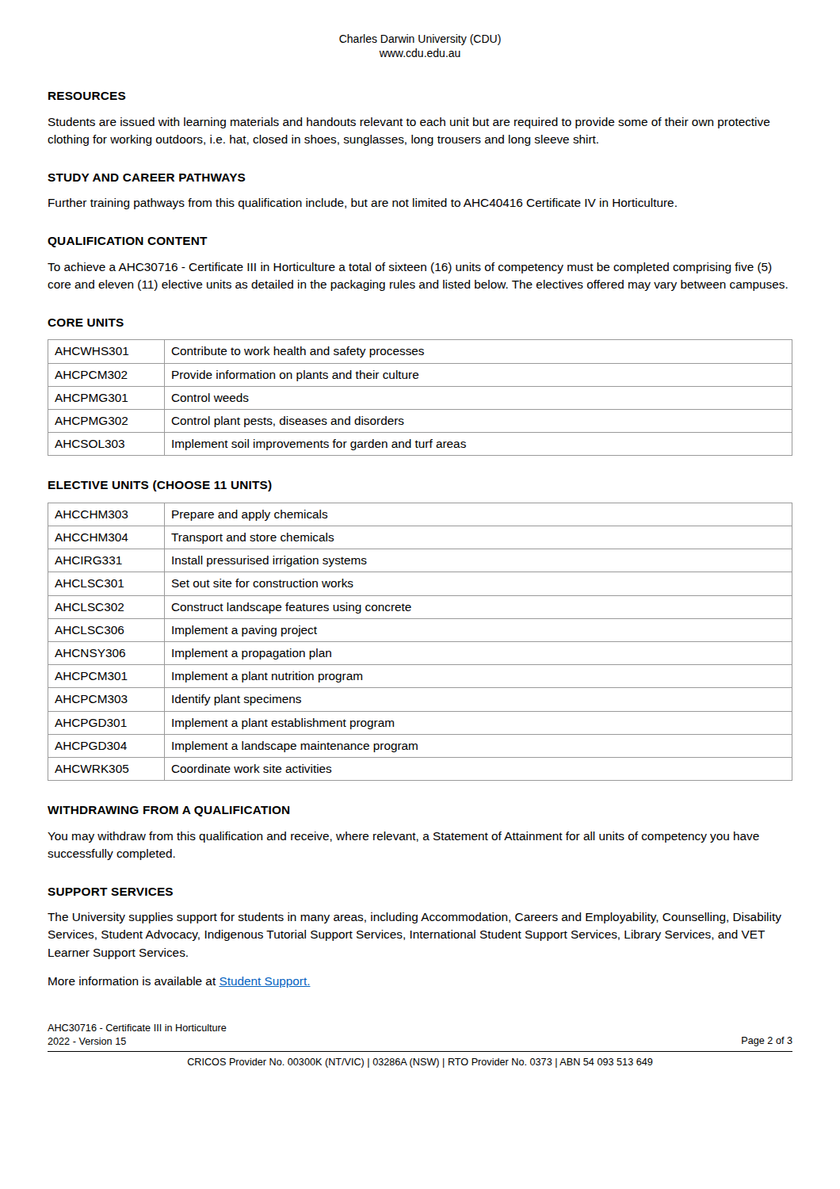Charles Darwin University (CDU)
www.cdu.edu.au
RESOURCES
Students are issued with learning materials and handouts relevant to each unit but are required to provide some of their own protective clothing for working outdoors, i.e. hat, closed in shoes, sunglasses, long trousers and long sleeve shirt.
STUDY AND CAREER PATHWAYS
Further training pathways from this qualification include, but are not limited to AHC40416 Certificate IV in Horticulture.
QUALIFICATION CONTENT
To achieve a AHC30716 - Certificate III in Horticulture a total of sixteen (16) units of competency must be completed comprising five (5) core and eleven (11) elective units as detailed in the packaging rules and listed below. The electives offered may vary between campuses.
CORE UNITS
| AHCWHS301 | Contribute to work health and safety processes |
| AHCPCM302 | Provide information on plants and their culture |
| AHCPMG301 | Control weeds |
| AHCPMG302 | Control plant pests, diseases and disorders |
| AHCSOL303 | Implement soil improvements for garden and turf areas |
ELECTIVE UNITS (CHOOSE 11 UNITS)
| AHCCHM303 | Prepare and apply chemicals |
| AHCCHM304 | Transport and store chemicals |
| AHCIRG331 | Install pressurised irrigation systems |
| AHCLSC301 | Set out site for construction works |
| AHCLSC302 | Construct landscape features using concrete |
| AHCLSC306 | Implement a paving project |
| AHCNSY306 | Implement a propagation plan |
| AHCPCM301 | Implement a plant nutrition program |
| AHCPCM303 | Identify plant specimens |
| AHCPGD301 | Implement a plant establishment program |
| AHCPGD304 | Implement a landscape maintenance program |
| AHCWRK305 | Coordinate work site activities |
WITHDRAWING FROM A QUALIFICATION
You may withdraw from this qualification and receive, where relevant, a Statement of Attainment for all units of competency you have successfully completed.
SUPPORT SERVICES
The University supplies support for students in many areas, including Accommodation, Careers and Employability, Counselling, Disability Services, Student Advocacy, Indigenous Tutorial Support Services, International Student Support Services, Library Services, and VET Learner Support Services.
More information is available at Student Support.
AHC30716 - Certificate III in Horticulture
2022 - Version 15
Page 2 of 3
CRICOS Provider No. 00300K (NT/VIC) | 03286A (NSW) | RTO Provider No. 0373 | ABN 54 093 513 649